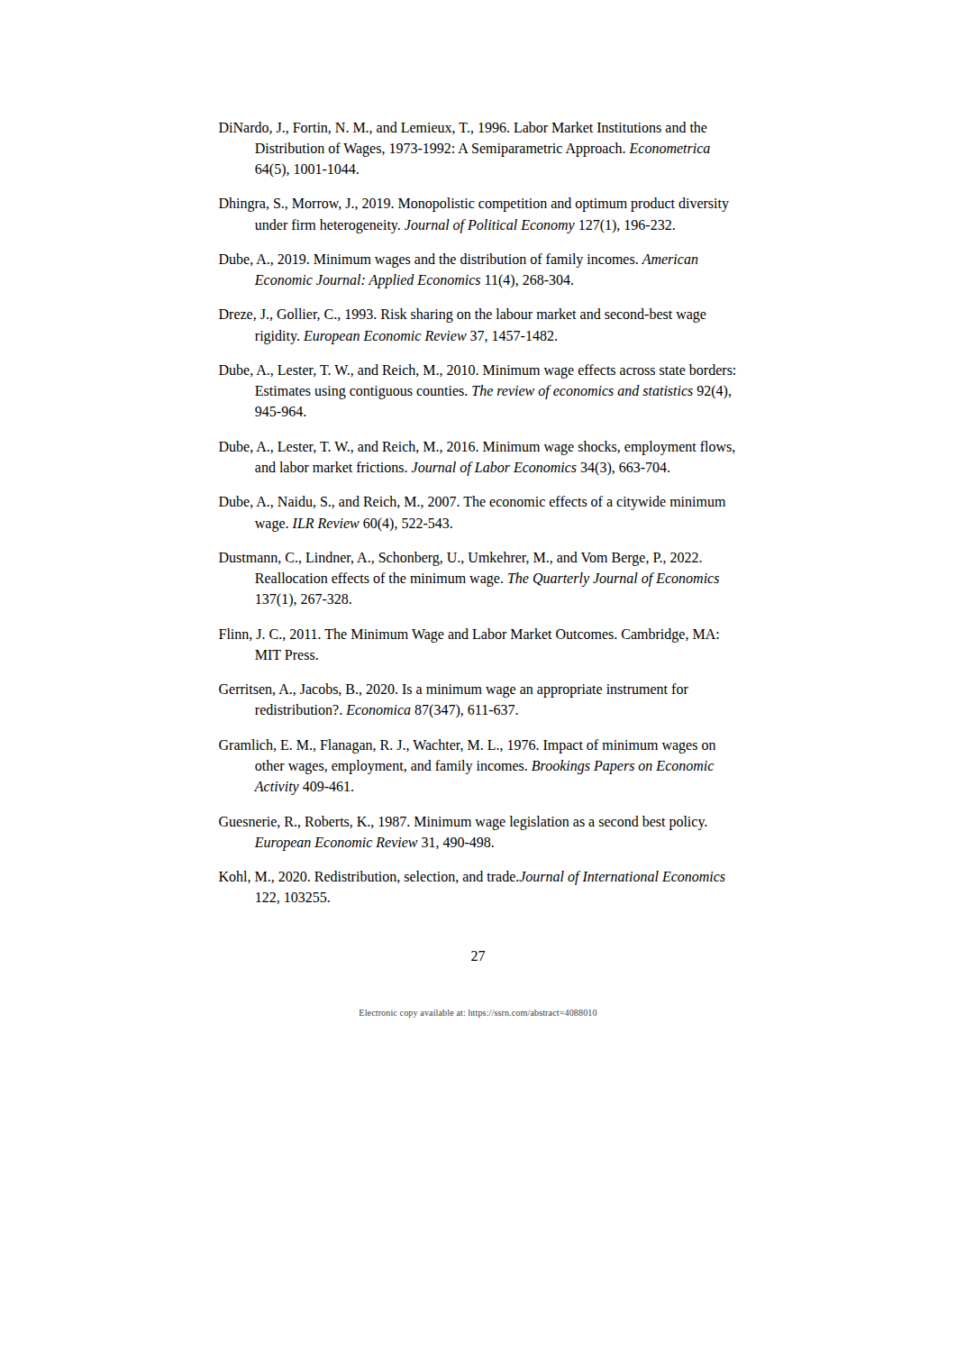DiNardo, J., Fortin, N. M., and Lemieux, T., 1996. Labor Market Institutions and the Distribution of Wages, 1973-1992: A Semiparametric Approach. Econometrica 64(5), 1001-1044.
Dhingra, S., Morrow, J., 2019. Monopolistic competition and optimum product diversity under firm heterogeneity. Journal of Political Economy 127(1), 196-232.
Dube, A., 2019. Minimum wages and the distribution of family incomes. American Economic Journal: Applied Economics 11(4), 268-304.
Dreze, J., Gollier, C., 1993. Risk sharing on the labour market and second-best wage rigidity. European Economic Review 37, 1457-1482.
Dube, A., Lester, T. W., and Reich, M., 2010. Minimum wage effects across state borders: Estimates using contiguous counties. The review of economics and statistics 92(4), 945-964.
Dube, A., Lester, T. W., and Reich, M., 2016. Minimum wage shocks, employment flows, and labor market frictions. Journal of Labor Economics 34(3), 663-704.
Dube, A., Naidu, S., and Reich, M., 2007. The economic effects of a citywide minimum wage. ILR Review 60(4), 522-543.
Dustmann, C., Lindner, A., Schonberg, U., Umkehrer, M., and Vom Berge, P., 2022. Reallocation effects of the minimum wage. The Quarterly Journal of Economics 137(1), 267-328.
Flinn, J. C., 2011. The Minimum Wage and Labor Market Outcomes. Cambridge, MA: MIT Press.
Gerritsen, A., Jacobs, B., 2020. Is a minimum wage an appropriate instrument for redistribution?. Economica 87(347), 611-637.
Gramlich, E. M., Flanagan, R. J., Wachter, M. L., 1976. Impact of minimum wages on other wages, employment, and family incomes. Brookings Papers on Economic Activity 409-461.
Guesnerie, R., Roberts, K., 1987. Minimum wage legislation as a second best policy. European Economic Review 31, 490-498.
Kohl, M., 2020. Redistribution, selection, and trade.Journal of International Economics 122, 103255.
27
Electronic copy available at: https://ssrn.com/abstract=4088010